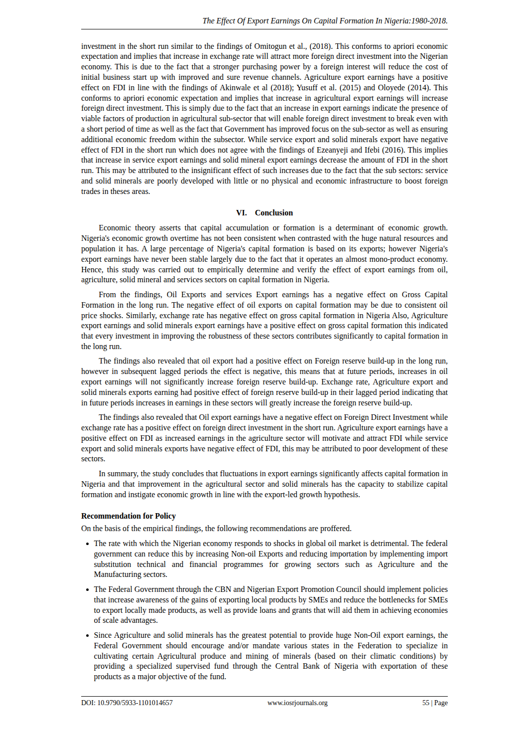The Effect Of Export Earnings On Capital Formation In Nigeria:1980-2018.
investment in the short run similar to the findings of Omitogun et al., (2018). This conforms to apriori economic expectation and implies that increase in exchange rate will attract more foreign direct investment into the Nigerian economy. This is due to the fact that a stronger purchasing power by a foreign interest will reduce the cost of initial business start up with improved and sure revenue channels. Agriculture export earnings have a positive effect on FDI in line with the findings of Akinwale et al (2018); Yusuff et al. (2015) and Oloyede (2014). This conforms to apriori economic expectation and implies that increase in agricultural export earnings will increase foreign direct investment. This is simply due to the fact that an increase in export earnings indicate the presence of viable factors of production in agricultural sub-sector that will enable foreign direct investment to break even with a short period of time as well as the fact that Government has improved focus on the sub-sector as well as ensuring additional economic freedom within the subsector. While service export and solid minerals export have negative effect of FDI in the short run which does not agree with the findings of Ezeanyeji and Ifebi (2016). This implies that increase in service export earnings and solid mineral export earnings decrease the amount of FDI in the short run. This may be attributed to the insignificant effect of such increases due to the fact that the sub sectors: service and solid minerals are poorly developed with little or no physical and economic infrastructure to boost foreign trades in theses areas.
VI. Conclusion
Economic theory asserts that capital accumulation or formation is a determinant of economic growth. Nigeria's economic growth overtime has not been consistent when contrasted with the huge natural resources and population it has. A large percentage of Nigeria's capital formation is based on its exports; however Nigeria's export earnings have never been stable largely due to the fact that it operates an almost mono-product economy. Hence, this study was carried out to empirically determine and verify the effect of export earnings from oil, agriculture, solid mineral and services sectors on capital formation in Nigeria.
From the findings, Oil Exports and services Export earnings has a negative effect on Gross Capital Formation in the long run. The negative effect of oil exports on capital formation may be due to consistent oil price shocks. Similarly, exchange rate has negative effect on gross capital formation in Nigeria Also, Agriculture export earnings and solid minerals export earnings have a positive effect on gross capital formation this indicated that every investment in improving the robustness of these sectors contributes significantly to capital formation in the long run.
The findings also revealed that oil export had a positive effect on Foreign reserve build-up in the long run, however in subsequent lagged periods the effect is negative, this means that at future periods, increases in oil export earnings will not significantly increase foreign reserve build-up. Exchange rate, Agriculture export and solid minerals exports earning had positive effect of foreign reserve build-up in their lagged period indicating that in future periods increases in earnings in these sectors will greatly increase the foreign reserve build-up.
The findings also revealed that Oil export earnings have a negative effect on Foreign Direct Investment while exchange rate has a positive effect on foreign direct investment in the short run. Agriculture export earnings have a positive effect on FDI as increased earnings in the agriculture sector will motivate and attract FDI while service export and solid minerals exports have negative effect of FDI, this may be attributed to poor development of these sectors.
In summary, the study concludes that fluctuations in export earnings significantly affects capital formation in Nigeria and that improvement in the agricultural sector and solid minerals has the capacity to stabilize capital formation and instigate economic growth in line with the export-led growth hypothesis.
Recommendation for Policy
On the basis of the empirical findings, the following recommendations are proffered.
The rate with which the Nigerian economy responds to shocks in global oil market is detrimental. The federal government can reduce this by increasing Non-oil Exports and reducing importation by implementing import substitution technical and financial programmes for growing sectors such as Agriculture and the Manufacturing sectors.
The Federal Government through the CBN and Nigerian Export Promotion Council should implement policies that increase awareness of the gains of exporting local products by SMEs and reduce the bottlenecks for SMEs to export locally made products, as well as provide loans and grants that will aid them in achieving economies of scale advantages.
Since Agriculture and solid minerals has the greatest potential to provide huge Non-Oil export earnings, the Federal Government should encourage and/or mandate various states in the Federation to specialize in cultivating certain Agricultural produce and mining of minerals (based on their climatic conditions) by providing a specialized supervised fund through the Central Bank of Nigeria with exportation of these products as a major objective of the fund.
DOI: 10.9790/5933-1101014657 www.iosrjournals.org 55 | Page